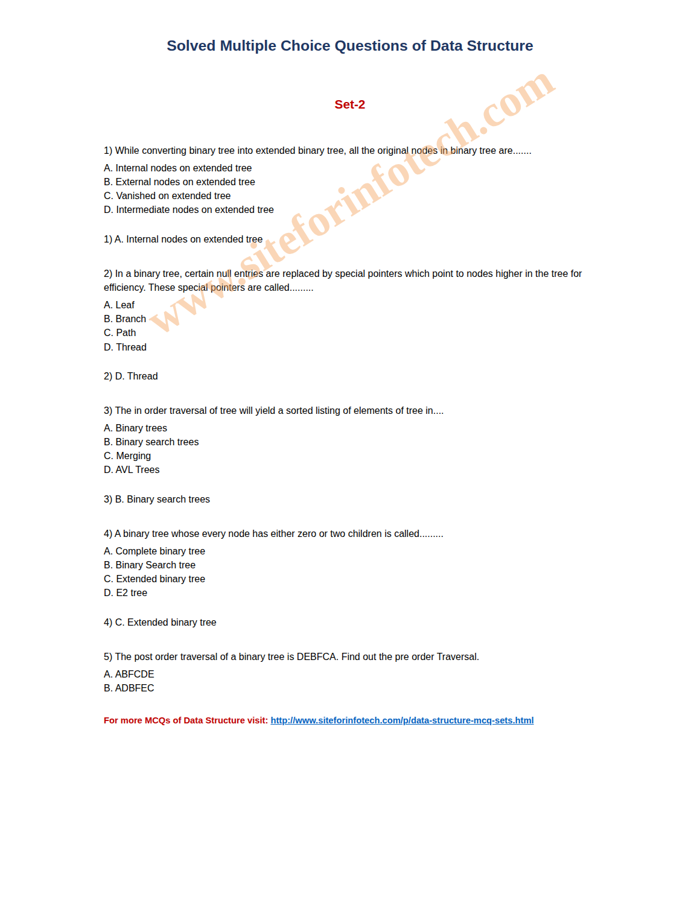www.siteforinfotech.com
Solved Multiple Choice Questions of Data Structure
Set-2
1) While converting binary tree into extended binary tree, all the original nodes in binary tree are.......
A. Internal nodes on extended tree
B. External nodes on extended tree
C. Vanished on extended tree
D. Intermediate nodes on extended tree
1) A. Internal nodes on extended tree
2) In a binary tree, certain null entries are replaced by special pointers which point to nodes higher in the tree for efficiency. These special pointers are called.........
A. Leaf
B. Branch
C. Path
D. Thread
2) D. Thread
3) The in order traversal of tree will yield a sorted listing of elements of tree in....
A. Binary trees
B. Binary search trees
C. Merging
D. AVL Trees
3) B. Binary search trees
4) A binary tree whose every node has either zero or two children is called.........
A. Complete binary tree
B. Binary Search tree
C. Extended binary tree
D. E2 tree
4) C. Extended binary tree
5) The post order traversal of a binary tree is DEBFCA. Find out the pre order Traversal.
A. ABFCDE
B. ADBFEC
For more MCQs of Data Structure visit: http://www.siteforinfotech.com/p/data-structure-mcq-sets.html